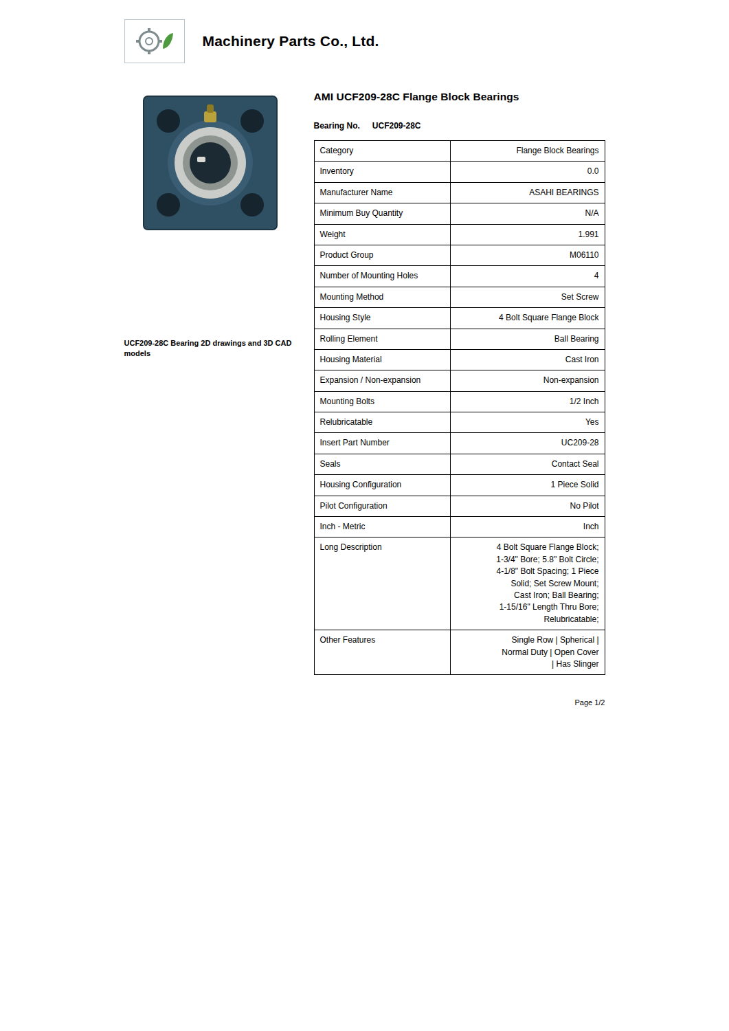Machinery Parts Co., Ltd.
UCF209-28C Bearing 2D drawings and 3D CAD models
AMI UCF209-28C Flange Block Bearings
Bearing No. UCF209-28C
| Category | Flange Block Bearings |
| Inventory | 0.0 |
| Manufacturer Name | ASAHI BEARINGS |
| Minimum Buy Quantity | N/A |
| Weight | 1.991 |
| Product Group | M06110 |
| Number of Mounting Holes | 4 |
| Mounting Method | Set Screw |
| Housing Style | 4 Bolt Square Flange Block |
| Rolling Element | Ball Bearing |
| Housing Material | Cast Iron |
| Expansion / Non-expansion | Non-expansion |
| Mounting Bolts | 1/2 Inch |
| Relubricatable | Yes |
| Insert Part Number | UC209-28 |
| Seals | Contact Seal |
| Housing Configuration | 1 Piece Solid |
| Pilot Configuration | No Pilot |
| Inch - Metric | Inch |
| Long Description | 4 Bolt Square Flange Block; 1-3/4" Bore; 5.8" Bolt Circle; 4-1/8" Bolt Spacing; 1 Piece Solid; Set Screw Mount; Cast Iron; Ball Bearing; 1-15/16" Length Thru Bore; Relubricatable; |
| Other Features | Single Row / Spherical / Normal Duty / Open Cover / Has Slinger |
Page 1/2